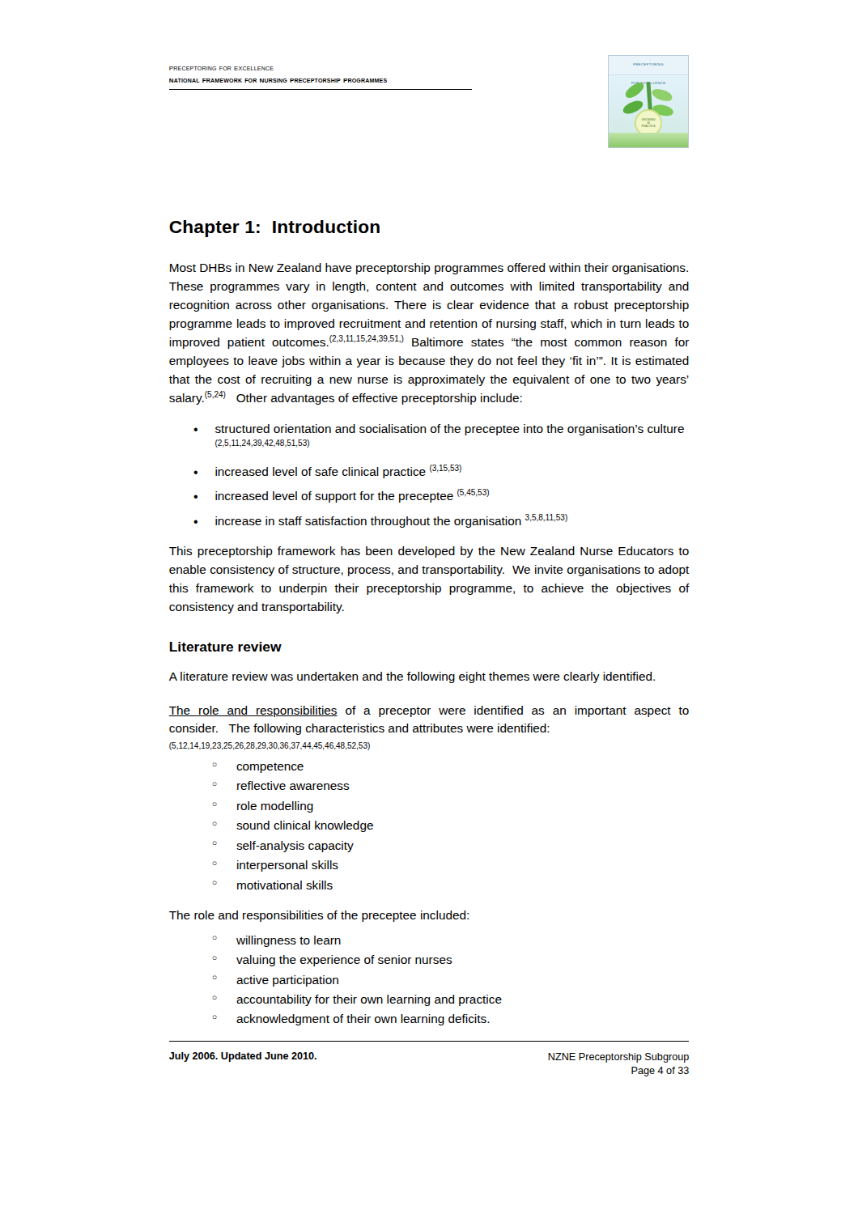PRECEPTORING FOR EXCELLENCE
NATIONAL FRAMEWORK FOR NURSING PRECEPTORSHIP PROGRAMMES
PRECEPTORING
FOR EXCELLENCE
GROWING
IN
PRACTICE
Chapter 1: Introduction
Most DHBs in New Zealand have preceptorship programmes offered within their organisations. These programmes vary in length, content and outcomes with limited transportability and recognition across other organisations. There is clear evidence that a robust preceptorship programme leads to improved recruitment and retention of nursing staff, which in turn leads to improved patient outcomes.(2,3,11,15,24,39,51,) Baltimore states “the most common reason for employees to leave jobs within a year is because they do not feel they ‘fit in’”. It is estimated that the cost of recruiting a new nurse is approximately the equivalent of one to two years’ salary.(5,24) Other advantages of effective preceptorship include:
structured orientation and socialisation of the preceptee into the organisation’s culture (2,5,11,24,39,42,48,51,53)
increased level of safe clinical practice (3,15,53)
increased level of support for the preceptee (5,45,53)
increase in staff satisfaction throughout the organisation 3,5,8,11,53)
This preceptorship framework has been developed by the New Zealand Nurse Educators to enable consistency of structure, process, and transportability. We invite organisations to adopt this framework to underpin their preceptorship programme, to achieve the objectives of consistency and transportability.
Literature review
A literature review was undertaken and the following eight themes were clearly identified.
The role and responsibilities of a preceptor were identified as an important aspect to consider. The following characteristics and attributes were identified:
(5,12,14,19,23,25,26,28,29,30,36,37,44,45,46,48,52,53)
competence
reflective awareness
role modelling
sound clinical knowledge
self-analysis capacity
interpersonal skills
motivational skills
The role and responsibilities of the preceptee included:
willingness to learn
valuing the experience of senior nurses
active participation
accountability for their own learning and practice
acknowledgment of their own learning deficits.
July 2006. Updated June 2010.
NZNE Preceptorship Subgroup
Page 4 of 33